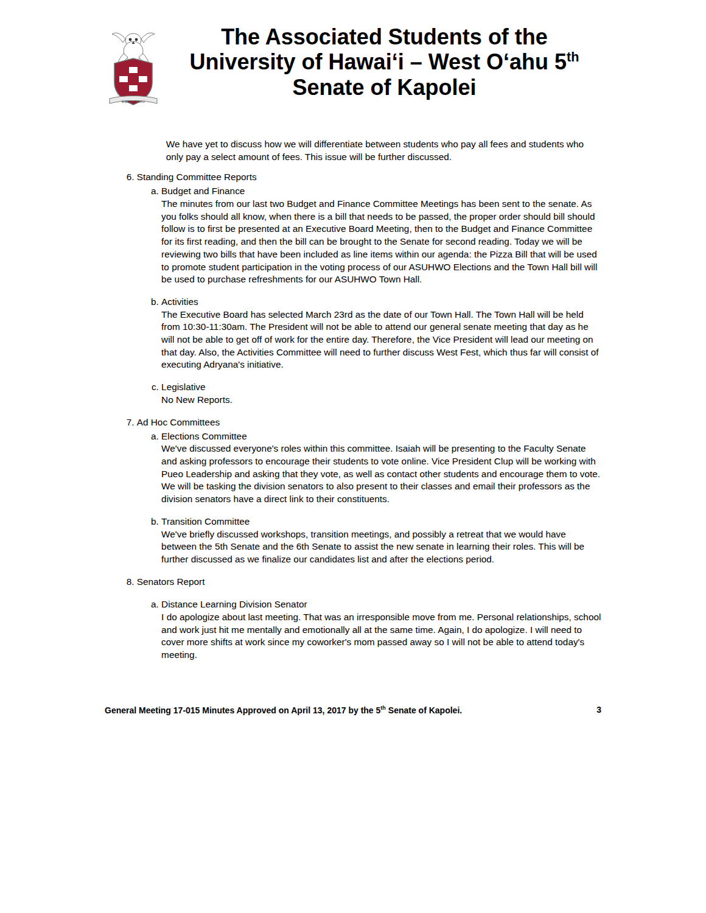WEST O‘AHU
The Associated Students of the University of Hawai‘i – West O‘ahu 5th Senate of Kapolei
We have yet to discuss how we will differentiate between students who pay all fees and students who only pay a select amount of fees. This issue will be further discussed.
Standing Committee Reports
Budget and Finance
The minutes from our last two Budget and Finance Committee Meetings has been sent to the senate. As you folks should all know, when there is a bill that needs to be passed, the proper order should bill should follow is to first be presented at an Executive Board Meeting, then to the Budget and Finance Committee for its first reading, and then the bill can be brought to the Senate for second reading. Today we will be reviewing two bills that have been included as line items within our agenda: the Pizza Bill that will be used to promote student participation in the voting process of our ASUHWO Elections and the Town Hall bill will be used to purchase refreshments for our ASUHWO Town Hall.
Activities
The Executive Board has selected March 23rd as the date of our Town Hall. The Town Hall will be held from 10:30-11:30am. The President will not be able to attend our general senate meeting that day as he will not be able to get off of work for the entire day. Therefore, the Vice President will lead our meeting on that day. Also, the Activities Committee will need to further discuss West Fest, which thus far will consist of executing Adryana's initiative.
Legislative
No New Reports.
Ad Hoc Committees
Elections Committee
We've discussed everyone's roles within this committee. Isaiah will be presenting to the Faculty Senate and asking professors to encourage their students to vote online. Vice President Clup will be working with Pueo Leadership and asking that they vote, as well as contact other students and encourage them to vote. We will be tasking the division senators to also present to their classes and email their professors as the division senators have a direct link to their constituents.
Transition Committee
We've briefly discussed workshops, transition meetings, and possibly a retreat that we would have between the 5th Senate and the 6th Senate to assist the new senate in learning their roles. This will be further discussed as we finalize our candidates list and after the elections period.
Senators Report
Distance Learning Division Senator
I do apologize about last meeting. That was an irresponsible move from me. Personal relationships, school and work just hit me mentally and emotionally all at the same time. Again, I do apologize. I will need to cover more shifts at work since my coworker's mom passed away so I will not be able to attend today's meeting.
General Meeting 17-015 Minutes Approved on April 13, 2017 by the 5th Senate of Kapolei. 3